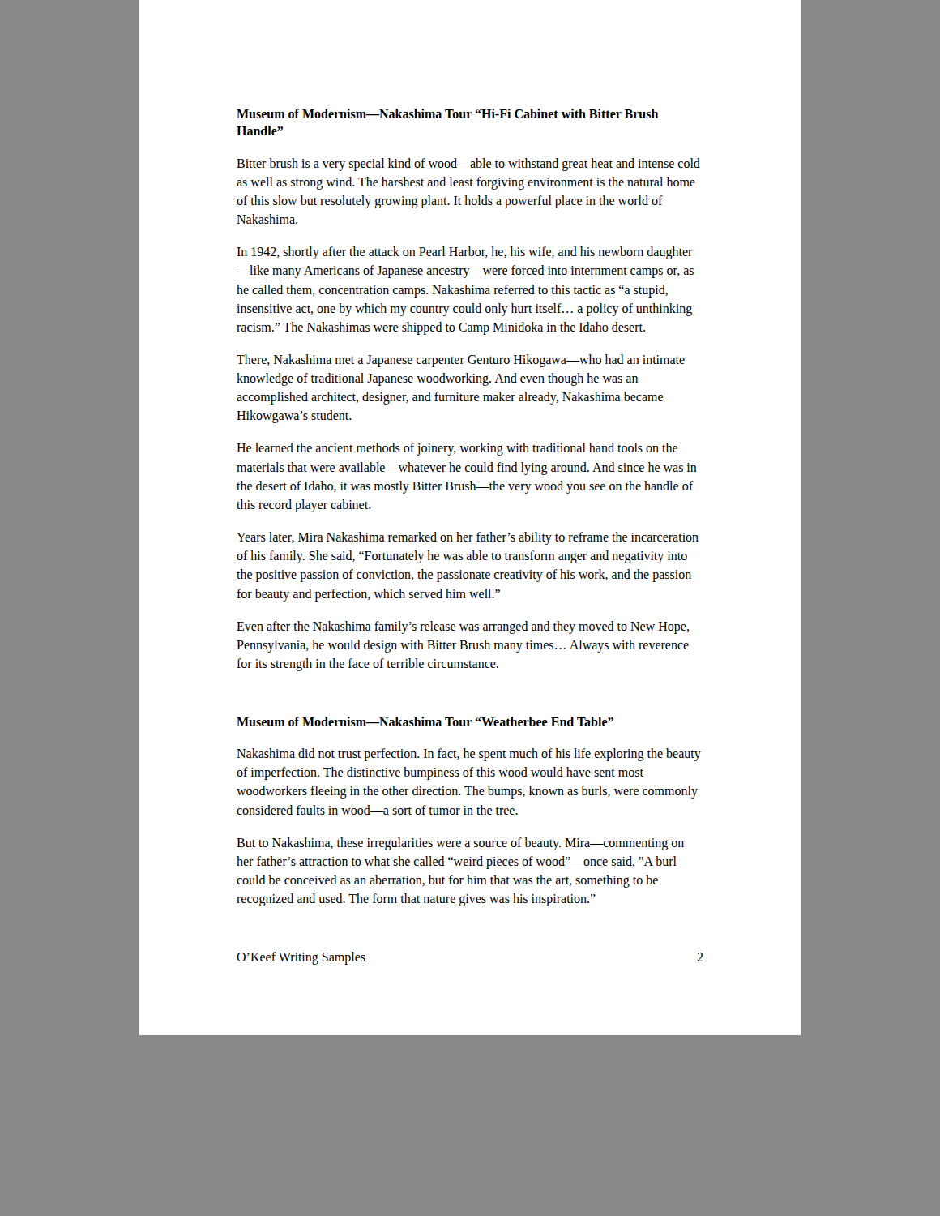Museum of Modernism—Nakashima Tour “Hi-Fi Cabinet with Bitter Brush Handle”
Bitter brush is a very special kind of wood—able to withstand great heat and intense cold as well as strong wind. The harshest and least forgiving environment is the natural home of this slow but resolutely growing plant. It holds a powerful place in the world of Nakashima.
In 1942, shortly after the attack on Pearl Harbor, he, his wife, and his newborn daughter—like many Americans of Japanese ancestry—were forced into internment camps or, as he called them, concentration camps. Nakashima referred to this tactic as “a stupid, insensitive act, one by which my country could only hurt itself… a policy of unthinking racism.” The Nakashimas were shipped to Camp Minidoka in the Idaho desert.
There, Nakashima met a Japanese carpenter Genturo Hikogawa—who had an intimate knowledge of traditional Japanese woodworking. And even though he was an accomplished architect, designer, and furniture maker already, Nakashima became Hikowgawa’s student.
He learned the ancient methods of joinery, working with traditional hand tools on the materials that were available—whatever he could find lying around. And since he was in the desert of Idaho, it was mostly Bitter Brush—the very wood you see on the handle of this record player cabinet.
Years later, Mira Nakashima remarked on her father’s ability to reframe the incarceration of his family. She said, “Fortunately he was able to transform anger and negativity into the positive passion of conviction, the passionate creativity of his work, and the passion for beauty and perfection, which served him well.”
Even after the Nakashima family’s release was arranged and they moved to New Hope, Pennsylvania, he would design with Bitter Brush many times… Always with reverence for its strength in the face of terrible circumstance.
Museum of Modernism—Nakashima Tour “Weatherbee End Table”
Nakashima did not trust perfection. In fact, he spent much of his life exploring the beauty of imperfection. The distinctive bumpiness of this wood would have sent most woodworkers fleeing in the other direction. The bumps, known as burls, were commonly considered faults in wood—a sort of tumor in the tree.
But to Nakashima, these irregularities were a source of beauty. Mira—commenting on her father’s attraction to what she called “weird pieces of wood”—once said, "A burl could be conceived as an aberration, but for him that was the art, something to be recognized and used. The form that nature gives was his inspiration.”
O’Keef Writing Samples 2